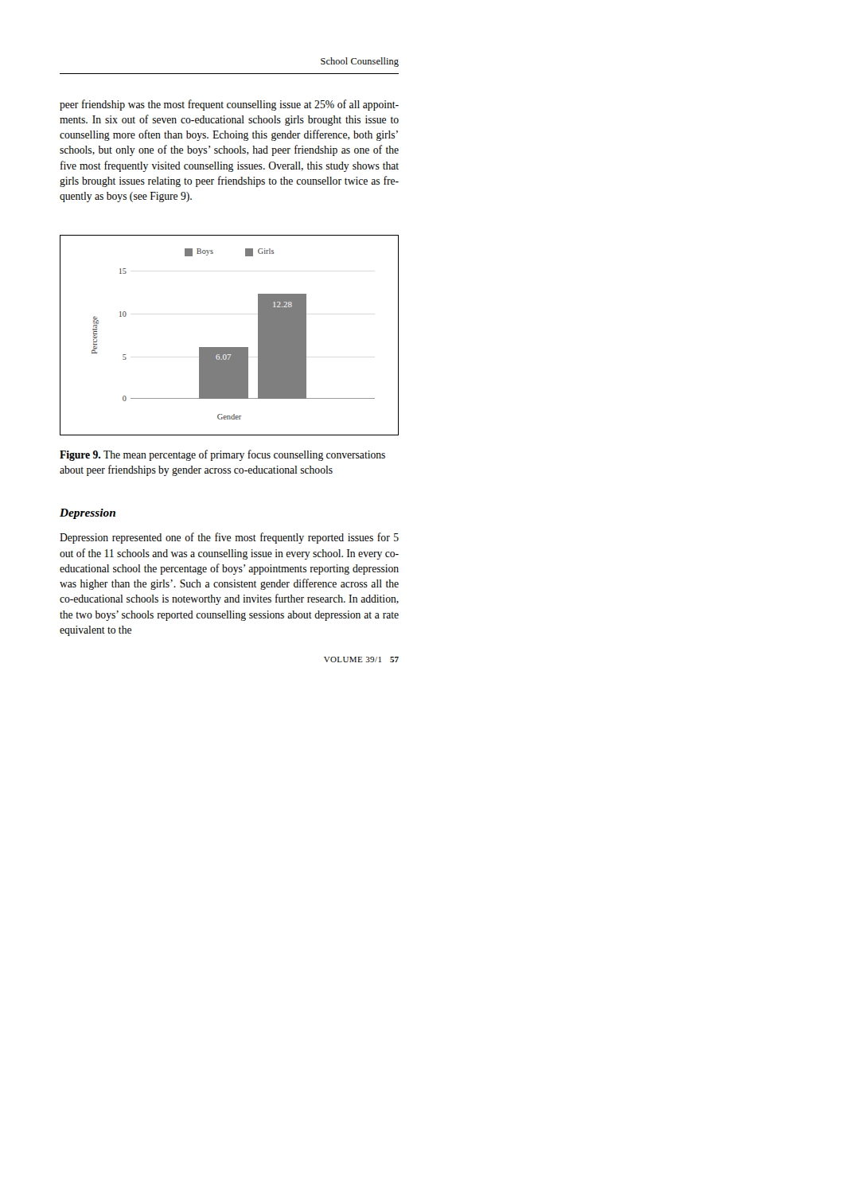School Counselling
peer friendship was the most frequent counselling issue at 25% of all appointments. In six out of seven co-educational schools girls brought this issue to counselling more often than boys. Echoing this gender difference, both girls’ schools, but only one of the boys’ schools, had peer friendship as one of the five most frequently visited counselling issues. Overall, this study shows that girls brought issues relating to peer friendships to the counsellor twice as frequently as boys (see Figure 9).
Boys Girls
Percentage
15
10
5
0
6.07
12.28
Gender
Figure 9. The mean percentage of primary focus counselling conversations about peer friendships by gender across co-educational schools
Depression
Depression represented one of the five most frequently reported issues for 5 out of the 11 schools and was a counselling issue in every school. In every co-educational school the percentage of boys’ appointments reporting depression was higher than the girls’. Such a consistent gender difference across all the co-educational schools is noteworthy and invites further research. In addition, the two boys’ schools reported counselling sessions about depression at a rate equivalent to the
VOLUME 39/157